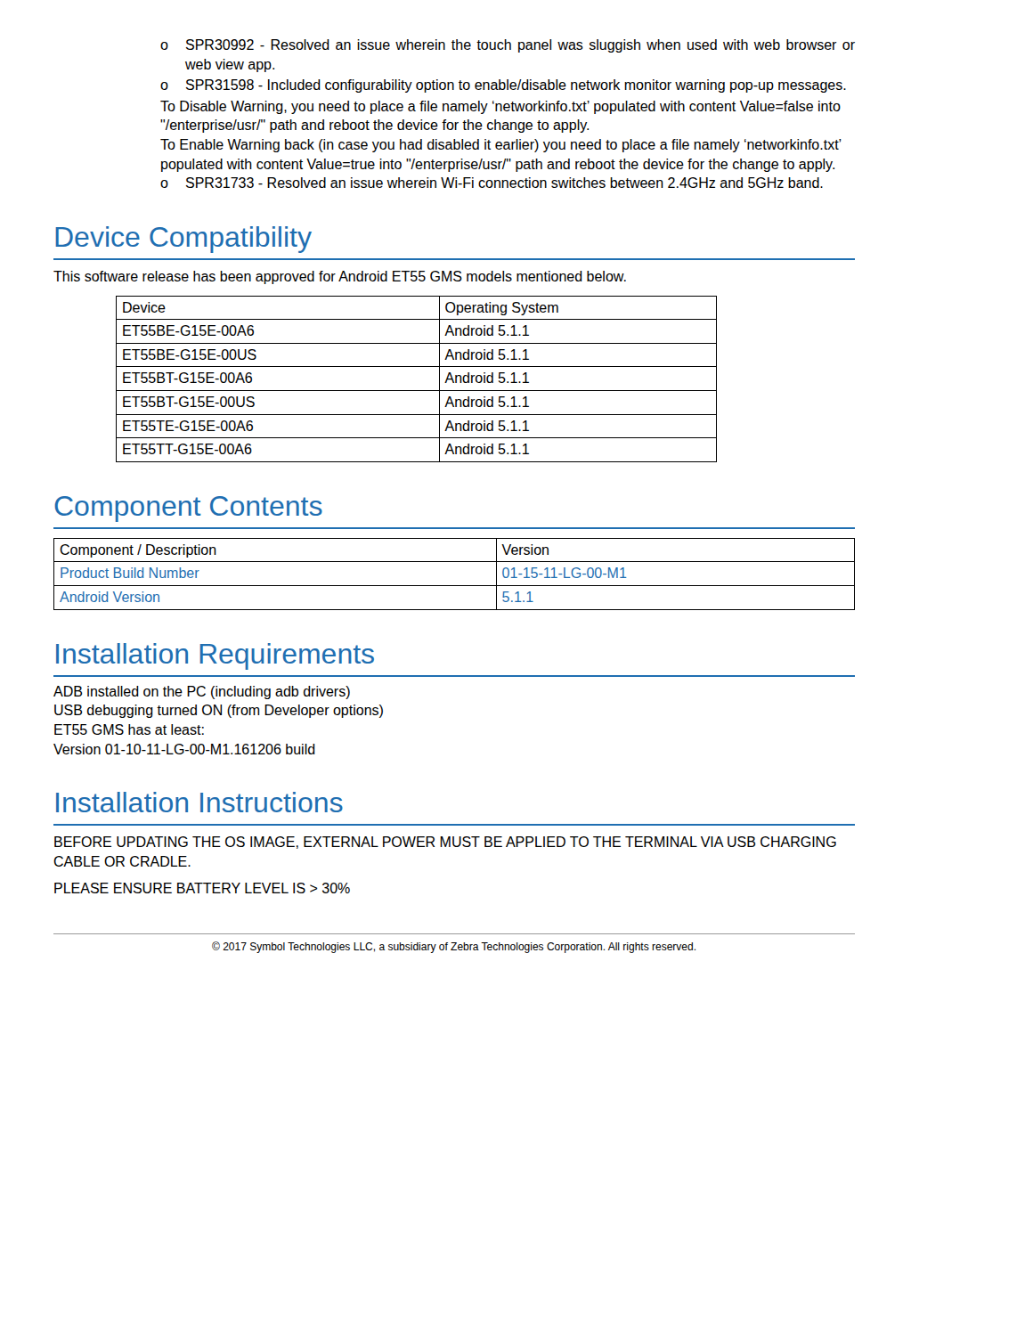SPR30992 - Resolved an issue wherein the touch panel was sluggish when used with web browser or web view app.
SPR31598 - Included configurability option to enable/disable network monitor warning pop-up messages.
To Disable Warning, you need to place a file namely ‘networkinfo.txt’ populated with content Value=false into "/enterprise/usr/" path and reboot the device for the change to apply.
To Enable Warning back (in case you had disabled it earlier) you need to place a file namely ‘networkinfo.txt’ populated with content Value=true into "/enterprise/usr/" path and reboot the device for the change to apply.
SPR31733 - Resolved an issue wherein Wi-Fi connection switches between 2.4GHz and 5GHz band.
Device Compatibility
This software release has been approved for Android ET55 GMS models mentioned below.
| Device | Operating System |
| ET55BE-G15E-00A6 | Android 5.1.1 |
| ET55BE-G15E-00US | Android 5.1.1 |
| ET55BT-G15E-00A6 | Android 5.1.1 |
| ET55BT-G15E-00US | Android 5.1.1 |
| ET55TE-G15E-00A6 | Android 5.1.1 |
| ET55TT-G15E-00A6 | Android 5.1.1 |
Component Contents
| Component / Description | Version |
| Product Build Number | 01-15-11-LG-00-M1 |
| Android Version | 5.1.1 |
Installation Requirements
ADB installed on the PC (including adb drivers)
USB debugging turned ON (from Developer options)
ET55 GMS has at least:
Version 01-10-11-LG-00-M1.161206 build
Installation Instructions
BEFORE UPDATING THE OS IMAGE, EXTERNAL POWER MUST BE APPLIED TO THE TERMINAL VIA USB CHARGING CABLE OR CRADLE.
PLEASE ENSURE BATTERY LEVEL IS > 30%
© 2017 Symbol Technologies LLC, a subsidiary of Zebra Technologies Corporation. All rights reserved.